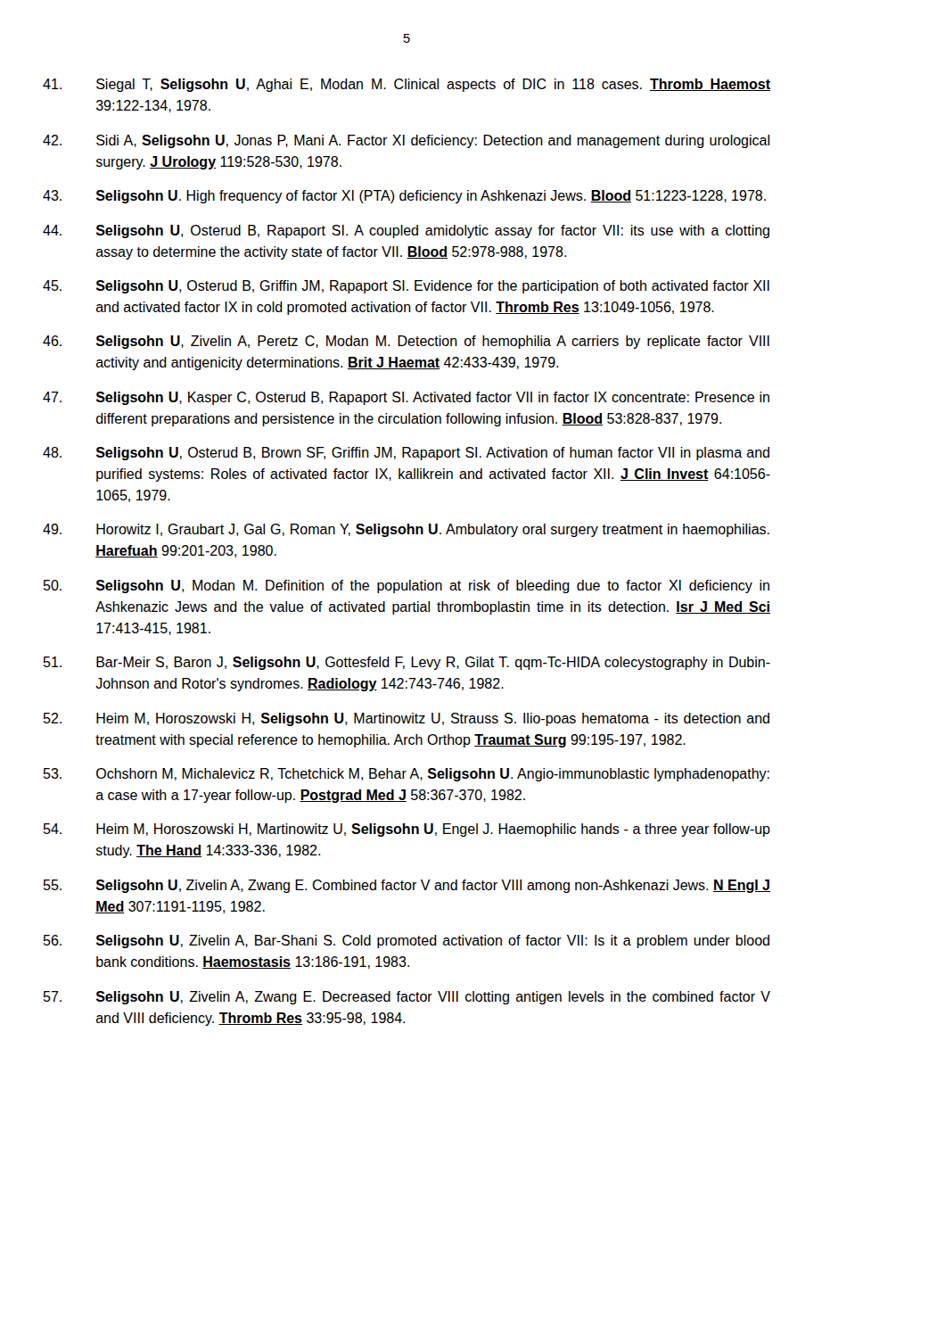5
41. Siegal T, Seligsohn U, Aghai E, Modan M. Clinical aspects of DIC in 118 cases. Thromb Haemost 39:122-134, 1978.
42. Sidi A, Seligsohn U, Jonas P, Mani A. Factor XI deficiency: Detection and management during urological surgery. J Urology 119:528-530, 1978.
43. Seligsohn U. High frequency of factor XI (PTA) deficiency in Ashkenazi Jews. Blood 51:1223-1228, 1978.
44. Seligsohn U, Osterud B, Rapaport SI. A coupled amidolytic assay for factor VII: its use with a clotting assay to determine the activity state of factor VII. Blood 52:978-988, 1978.
45. Seligsohn U, Osterud B, Griffin JM, Rapaport SI. Evidence for the participation of both activated factor XII and activated factor IX in cold promoted activation of factor VII. Thromb Res 13:1049-1056, 1978.
46. Seligsohn U, Zivelin A, Peretz C, Modan M. Detection of hemophilia A carriers by replicate factor VIII activity and antigenicity determinations. Brit J Haemat 42:433-439, 1979.
47. Seligsohn U, Kasper C, Osterud B, Rapaport SI. Activated factor VII in factor IX concentrate: Presence in different preparations and persistence in the circulation following infusion. Blood 53:828-837, 1979.
48. Seligsohn U, Osterud B, Brown SF, Griffin JM, Rapaport SI. Activation of human factor VII in plasma and purified systems: Roles of activated factor IX, kallikrein and activated factor XII. J Clin Invest 64:1056-1065, 1979.
49. Horowitz I, Graubart J, Gal G, Roman Y, Seligsohn U. Ambulatory oral surgery treatment in haemophilias. Harefuah 99:201-203, 1980.
50. Seligsohn U, Modan M. Definition of the population at risk of bleeding due to factor XI deficiency in Ashkenazic Jews and the value of activated partial thromboplastin time in its detection. Isr J Med Sci 17:413-415, 1981.
51. Bar-Meir S, Baron J, Seligsohn U, Gottesfeld F, Levy R, Gilat T. qqm-Tc-HIDA colecystography in Dubin-Johnson and Rotor's syndromes. Radiology 142:743-746, 1982.
52. Heim M, Horoszowski H, Seligsohn U, Martinowitz U, Strauss S. Ilio-poas hematoma - its detection and treatment with special reference to hemophilia. Arch Orthop Traumat Surg 99:195-197, 1982.
53. Ochshorn M, Michalevicz R, Tchetchick M, Behar A, Seligsohn U. Angio-immunoblastic lymphadenopathy: a case with a 17-year follow-up. Postgrad Med J 58:367-370, 1982.
54. Heim M, Horoszowski H, Martinowitz U, Seligsohn U, Engel J. Haemophilic hands - a three year follow-up study. The Hand 14:333-336, 1982.
55. Seligsohn U, Zivelin A, Zwang E. Combined factor V and factor VIII among non-Ashkenazi Jews. N Engl J Med 307:1191-1195, 1982.
56. Seligsohn U, Zivelin A, Bar-Shani S. Cold promoted activation of factor VII: Is it a problem under blood bank conditions. Haemostasis 13:186-191, 1983.
57. Seligsohn U, Zivelin A, Zwang E. Decreased factor VIII clotting antigen levels in the combined factor V and VIII deficiency. Thromb Res 33:95-98, 1984.